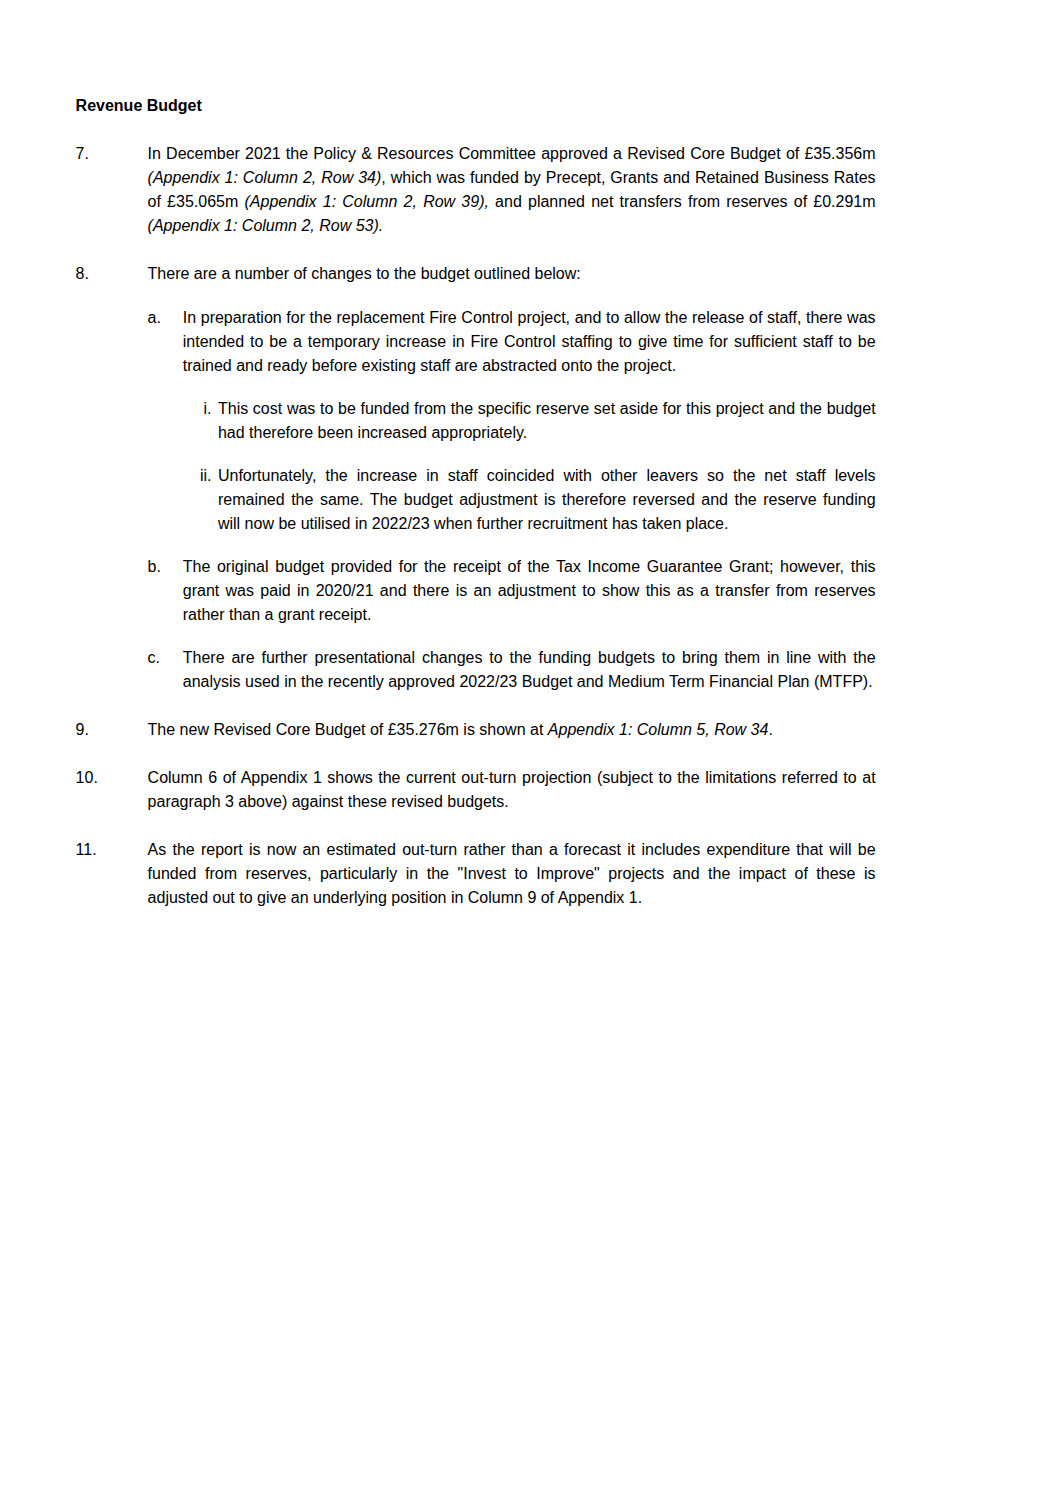Revenue Budget
In December 2021 the Policy & Resources Committee approved a Revised Core Budget of £35.356m (Appendix 1: Column 2, Row 34), which was funded by Precept, Grants and Retained Business Rates of £35.065m (Appendix 1: Column 2, Row 39), and planned net transfers from reserves of £0.291m (Appendix 1: Column 2, Row 53).
There are a number of changes to the budget outlined below:
In preparation for the replacement Fire Control project, and to allow the release of staff, there was intended to be a temporary increase in Fire Control staffing to give time for sufficient staff to be trained and ready before existing staff are abstracted onto the project.
This cost was to be funded from the specific reserve set aside for this project and the budget had therefore been increased appropriately.
Unfortunately, the increase in staff coincided with other leavers so the net staff levels remained the same. The budget adjustment is therefore reversed and the reserve funding will now be utilised in 2022/23 when further recruitment has taken place.
The original budget provided for the receipt of the Tax Income Guarantee Grant; however, this grant was paid in 2020/21 and there is an adjustment to show this as a transfer from reserves rather than a grant receipt.
There are further presentational changes to the funding budgets to bring them in line with the analysis used in the recently approved 2022/23 Budget and Medium Term Financial Plan (MTFP).
The new Revised Core Budget of £35.276m is shown at Appendix 1: Column 5, Row 34.
Column 6 of Appendix 1 shows the current out-turn projection (subject to the limitations referred to at paragraph 3 above) against these revised budgets.
As the report is now an estimated out-turn rather than a forecast it includes expenditure that will be funded from reserves, particularly in the "Invest to Improve" projects and the impact of these is adjusted out to give an underlying position in Column 9 of Appendix 1.